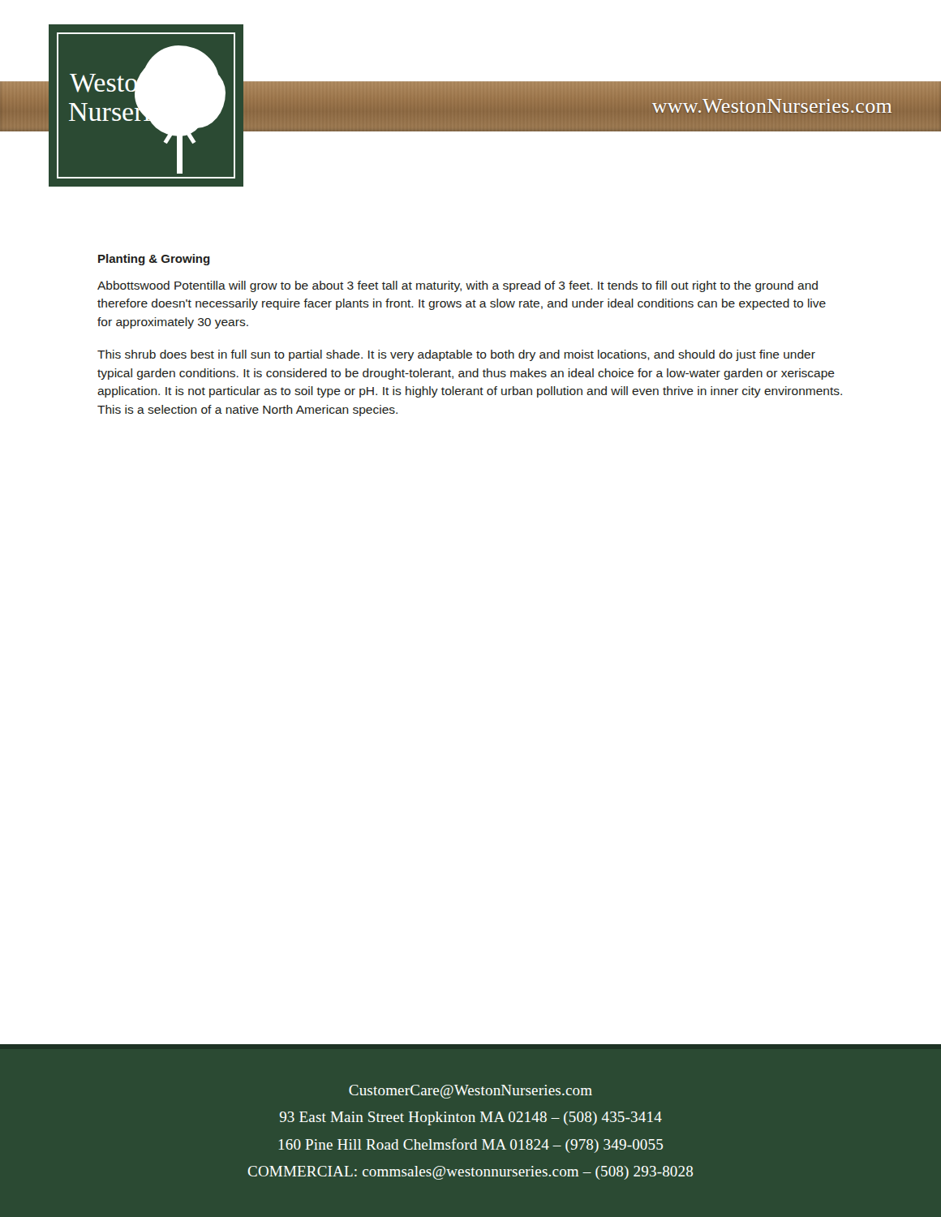www.WestonNurseries.com
Weston Nurseries
Planting & Growing
Abbottswood Potentilla will grow to be about 3 feet tall at maturity, with a spread of 3 feet. It tends to fill out right to the ground and therefore doesn't necessarily require facer plants in front. It grows at a slow rate, and under ideal conditions can be expected to live for approximately 30 years.
This shrub does best in full sun to partial shade. It is very adaptable to both dry and moist locations, and should do just fine under typical garden conditions. It is considered to be drought-tolerant, and thus makes an ideal choice for a low-water garden or xeriscape application. It is not particular as to soil type or pH. It is highly tolerant of urban pollution and will even thrive in inner city environments. This is a selection of a native North American species.
CustomerCare@WestonNurseries.com
93 East Main Street Hopkinton MA 02148 – (508) 435-3414
160 Pine Hill Road Chelmsford MA 01824 – (978) 349-0055
COMMERCIAL: commsales@westonnurseries.com – (508) 293-8028